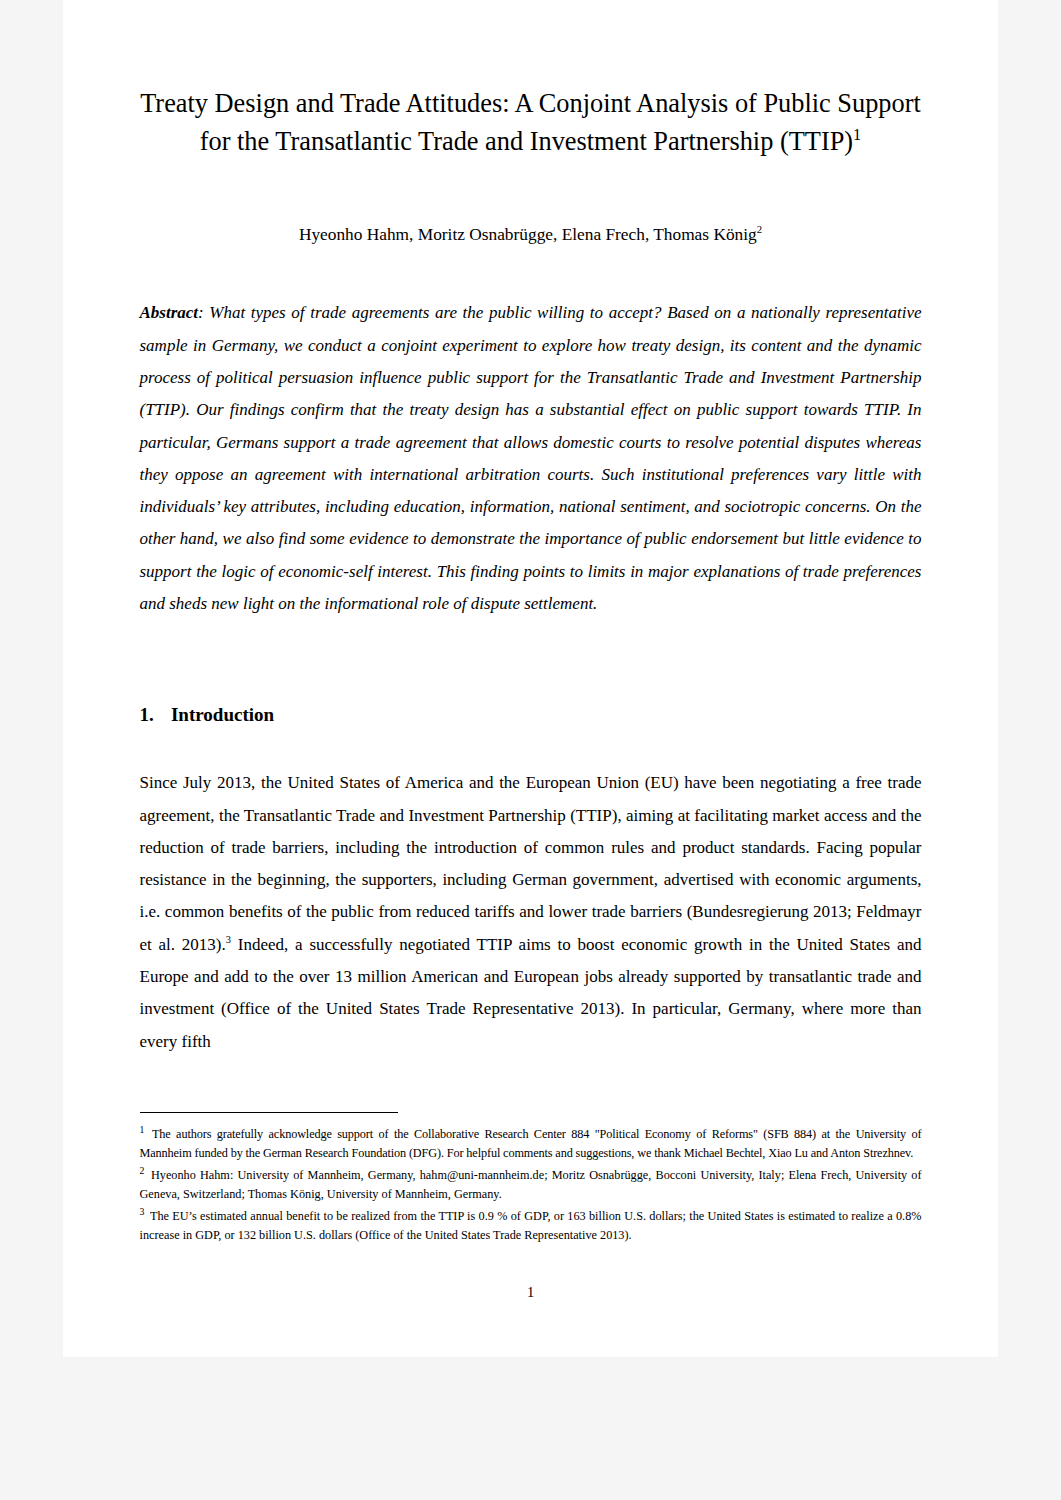Treaty Design and Trade Attitudes: A Conjoint Analysis of Public Support for the Transatlantic Trade and Investment Partnership (TTIP)1
Hyeonho Hahm, Moritz Osnabrügge, Elena Frech, Thomas König2
Abstract: What types of trade agreements are the public willing to accept? Based on a nationally representative sample in Germany, we conduct a conjoint experiment to explore how treaty design, its content and the dynamic process of political persuasion influence public support for the Transatlantic Trade and Investment Partnership (TTIP). Our findings confirm that the treaty design has a substantial effect on public support towards TTIP. In particular, Germans support a trade agreement that allows domestic courts to resolve potential disputes whereas they oppose an agreement with international arbitration courts. Such institutional preferences vary little with individuals’ key attributes, including education, information, national sentiment, and sociotropic concerns. On the other hand, we also find some evidence to demonstrate the importance of public endorsement but little evidence to support the logic of economic-self interest. This finding points to limits in major explanations of trade preferences and sheds new light on the informational role of dispute settlement.
1. Introduction
Since July 2013, the United States of America and the European Union (EU) have been negotiating a free trade agreement, the Transatlantic Trade and Investment Partnership (TTIP), aiming at facilitating market access and the reduction of trade barriers, including the introduction of common rules and product standards. Facing popular resistance in the beginning, the supporters, including German government, advertised with economic arguments, i.e. common benefits of the public from reduced tariffs and lower trade barriers (Bundesregierung 2013; Feldmayr et al. 2013).3 Indeed, a successfully negotiated TTIP aims to boost economic growth in the United States and Europe and add to the over 13 million American and European jobs already supported by transatlantic trade and investment (Office of the United States Trade Representative 2013). In particular, Germany, where more than every fifth
1 The authors gratefully acknowledge support of the Collaborative Research Center 884 "Political Economy of Reforms" (SFB 884) at the University of Mannheim funded by the German Research Foundation (DFG). For helpful comments and suggestions, we thank Michael Bechtel, Xiao Lu and Anton Strezhnev.
2 Hyeonho Hahm: University of Mannheim, Germany, hahm@uni-mannheim.de; Moritz Osnabrügge, Bocconi University, Italy; Elena Frech, University of Geneva, Switzerland; Thomas König, University of Mannheim, Germany.
3 The EU’s estimated annual benefit to be realized from the TTIP is 0.9 % of GDP, or 163 billion U.S. dollars; the United States is estimated to realize a 0.8% increase in GDP, or 132 billion U.S. dollars (Office of the United States Trade Representative 2013).
1